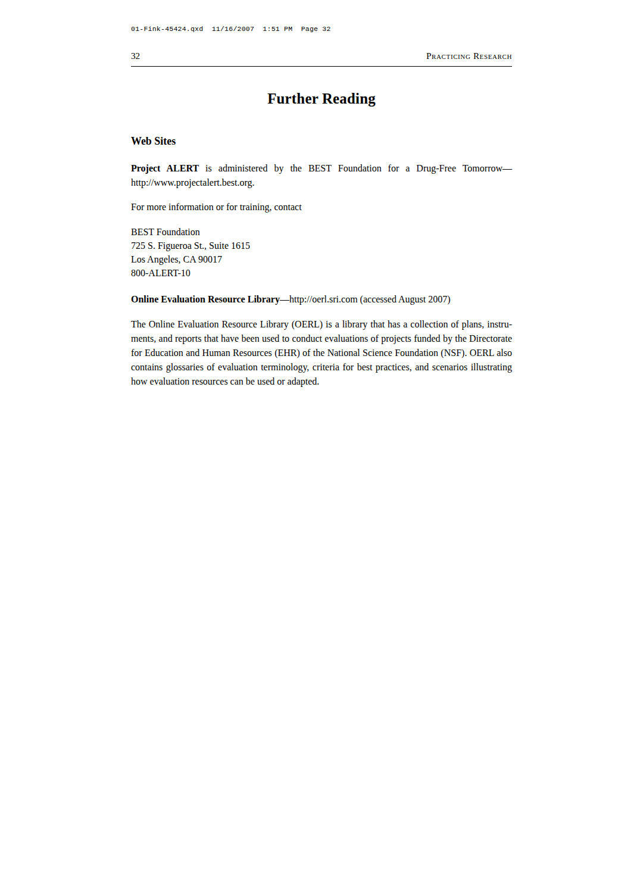01-Fink-45424.qxd 11/16/2007 1:51 PM Page 32
32 Practicing Research
Further Reading
Web Sites
Project ALERT is administered by the BEST Foundation for a Drug-Free Tomorrow—http://www.projectalert.best.org.
For more information or for training, contact
BEST Foundation
725 S. Figueroa St., Suite 1615
Los Angeles, CA 90017
800-ALERT-10
Online Evaluation Resource Library—http://oerl.sri.com (accessed August 2007)
The Online Evaluation Resource Library (OERL) is a library that has a collection of plans, instruments, and reports that have been used to conduct evaluations of projects funded by the Directorate for Education and Human Resources (EHR) of the National Science Foundation (NSF). OERL also contains glossaries of evaluation terminology, criteria for best practices, and scenarios illustrating how evaluation resources can be used or adapted.